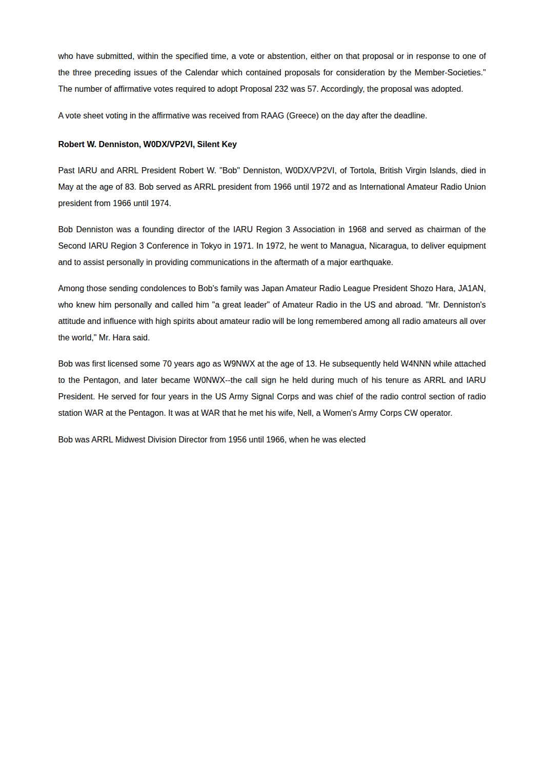who have submitted, within the specified time, a vote or abstention, either on that proposal or in response to one of the three preceding issues of the Calendar which contained proposals for consideration by the Member-Societies." The number of affirmative votes required to adopt Proposal 232 was 57. Accordingly, the proposal was adopted.
A vote sheet voting in the affirmative was received from RAAG (Greece) on the day after the deadline.
Robert W. Denniston, W0DX/VP2VI, Silent Key
Past IARU and ARRL President Robert W. "Bob" Denniston, W0DX/VP2VI, of Tortola, British Virgin Islands, died in May at the age of 83. Bob served as ARRL president from 1966 until 1972 and as International Amateur Radio Union president from 1966 until 1974.
Bob Denniston was a founding director of the IARU Region 3 Association in 1968 and served as chairman of the Second IARU Region 3 Conference in Tokyo in 1971. In 1972, he went to Managua, Nicaragua, to deliver equipment and to assist personally in providing communications in the aftermath of a major earthquake.
Among those sending condolences to Bob's family was Japan Amateur Radio League President Shozo Hara, JA1AN, who knew him personally and called him "a great leader" of Amateur Radio in the US and abroad. "Mr. Denniston's attitude and influence with high spirits about amateur radio will be long remembered among all radio amateurs all over the world," Mr. Hara said.
Bob was first licensed some 70 years ago as W9NWX at the age of 13. He subsequently held W4NNN while attached to the Pentagon, and later became W0NWX--the call sign he held during much of his tenure as ARRL and IARU President. He served for four years in the US Army Signal Corps and was chief of the radio control section of radio station WAR at the Pentagon. It was at WAR that he met his wife, Nell, a Women's Army Corps CW operator.
Bob was ARRL Midwest Division Director from 1956 until 1966, when he was elected